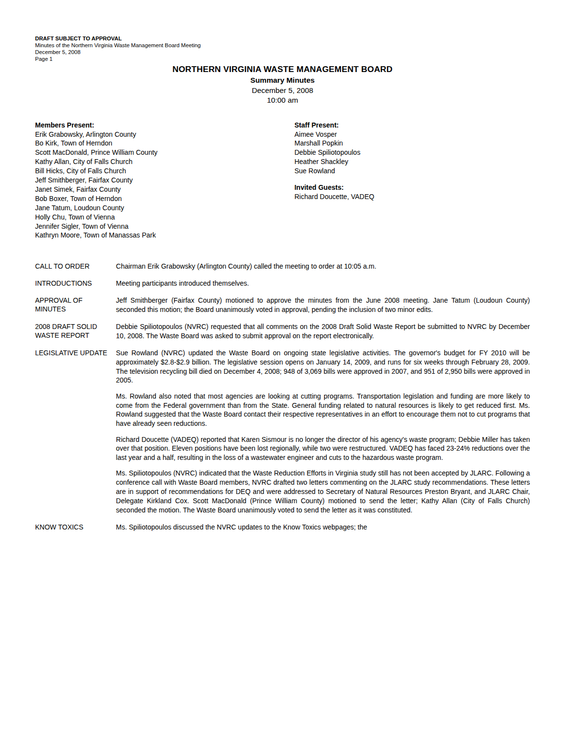DRAFT SUBJECT TO APPROVAL
Minutes of the Northern Virginia Waste Management Board Meeting
December 5, 2008
Page 1
NORTHERN VIRGINIA WASTE MANAGEMENT BOARD
Summary Minutes
December 5, 2008
10:00 am
| Members Present: Erik Grabowsky, Arlington County Bo Kirk, Town of Herndon Scott MacDonald, Prince William County Kathy Allan, City of Falls Church Bill Hicks, City of Falls Church Jeff Smithberger, Fairfax County Janet Simek, Fairfax County Bob Boxer, Town of Herndon Jane Tatum, Loudoun County Holly Chu, Town of Vienna Jennifer Sigler, Town of Vienna Kathryn Moore, Town of Manassas Park | Staff Present: Aimee Vosper Marshall Popkin Debbie Spiliotopoulos Heather Shackley Sue Rowland Invited Guests: Richard Doucette, VADEQ |
| Call to Order | Chairman Erik Grabowsky (Arlington County) called the meeting to order at 10:05 a.m. |
| Introductions | Meeting participants introduced themselves. |
| Approval of Minutes | Jeff Smithberger (Fairfax County) motioned to approve the minutes from the June 2008 meeting. Jane Tatum (Loudoun County) seconded this motion; the Board unanimously voted in approval, pending the inclusion of two minor edits. |
| 2008 Draft Solid Waste Report | Debbie Spiliotopoulos (NVRC) requested that all comments on the 2008 Draft Solid Waste Report be submitted to NVRC by December 10, 2008. The Waste Board was asked to submit approval on the report electronically. |
| Legislative Update | Sue Rowland (NVRC) updated the Waste Board on ongoing state legislative activities. The governor's budget for FY 2010 will be approximately $2.8-$2.9 billion. The legislative session opens on January 14, 2009, and runs for six weeks through February 28, 2009. The television recycling bill died on December 4, 2008; 948 of 3,069 bills were approved in 2007, and 951 of 2,950 bills were approved in 2005. Ms. Rowland also noted that most agencies are looking at cutting programs. Transportation legislation and funding are more likely to come from the Federal government than from the State. General funding related to natural resources is likely to get reduced first. Ms. Rowland suggested that the Waste Board contact their respective representatives in an effort to encourage them not to cut programs that have already seen reductions. Richard Doucette (VADEQ) reported that Karen Sismour is no longer the director of his agency's waste program; Debbie Miller has taken over that position. Eleven positions have been lost regionally, while two were restructured. VADEQ has faced 23-24% reductions over the last year and a half, resulting in the loss of a wastewater engineer and cuts to the hazardous waste program. Ms. Spiliotopoulos (NVRC) indicated that the Waste Reduction Efforts in Virginia study still has not been accepted by JLARC. Following a conference call with Waste Board members, NVRC drafted two letters commenting on the JLARC study recommendations. These letters are in support of recommendations for DEQ and were addressed to Secretary of Natural Resources Preston Bryant, and JLARC Chair, Delegate Kirkland Cox. Scott MacDonald (Prince William County) motioned to send the letter; Kathy Allan (City of Falls Church) seconded the motion. The Waste Board unanimously voted to send the letter as it was constituted. |
| Know Toxics | Ms. Spiliotopoulos discussed the NVRC updates to the Know Toxics webpages; the |